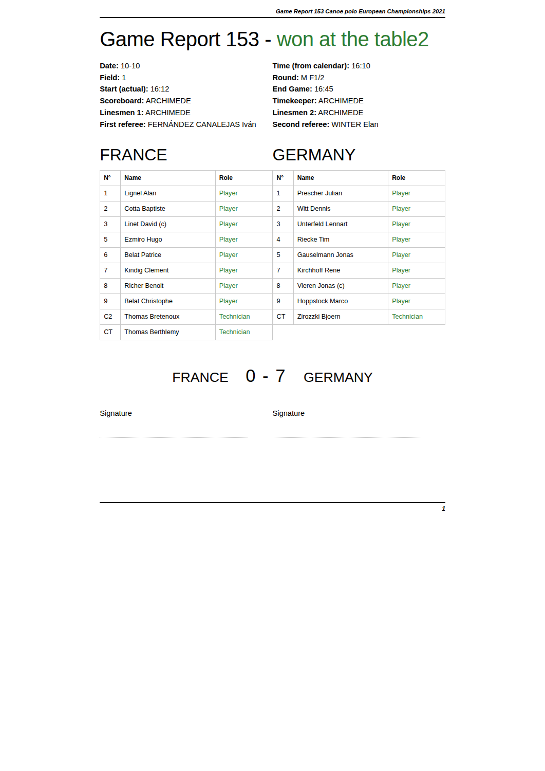Game Report 153 Canoe polo European Championships 2021
Game Report 153 - won at the table2
| Date: 10-10 | Time (from calendar): 16:10 |
| Field: 1 | Round: M F1/2 |
| Start (actual): 16:12 | End Game: 16:45 |
| Scoreboard: ARCHIMEDE | Timekeeper: ARCHIMEDE |
| Linesmen 1: ARCHIMEDE | Linesmen 2: ARCHIMEDE |
| First referee: FERNÁNDEZ CANALEJAS Iván | Second referee: WINTER Elan |
| FRANCE | GERMANY |
| / N° / Name / Role / / --- / --- / --- / / 1 / Lignel Alan / Player / / 2 / Cotta Baptiste / Player / / 3 / Linet David (c) / Player / / 5 / Ezmiro Hugo / Player / / 6 / Belat Patrice / Player / / 7 / Kindig Clement / Player / / 8 / Richer Benoit / Player / / 9 / Belat Christophe / Player / / C2 / Thomas Bretenoux / Technician / / CT / Thomas Berthlemy / Technician / | / N° / Name / Role / / --- / --- / --- / / 1 / Prescher Julian / Player / / 2 / Witt Dennis / Player / / 3 / Unterfeld Lennart / Player / / 4 / Riecke Tim / Player / / 5 / Gauselmann Jonas / Player / / 7 / Kirchhoff Rene / Player / / 8 / Vieren Jonas (c) / Player / / 9 / Hoppstock Marco / Player / / CT / Zirozzki Bjoern / Technician / |
FRANCE 0 - 7 GERMANY
| Signature | Signature |
1